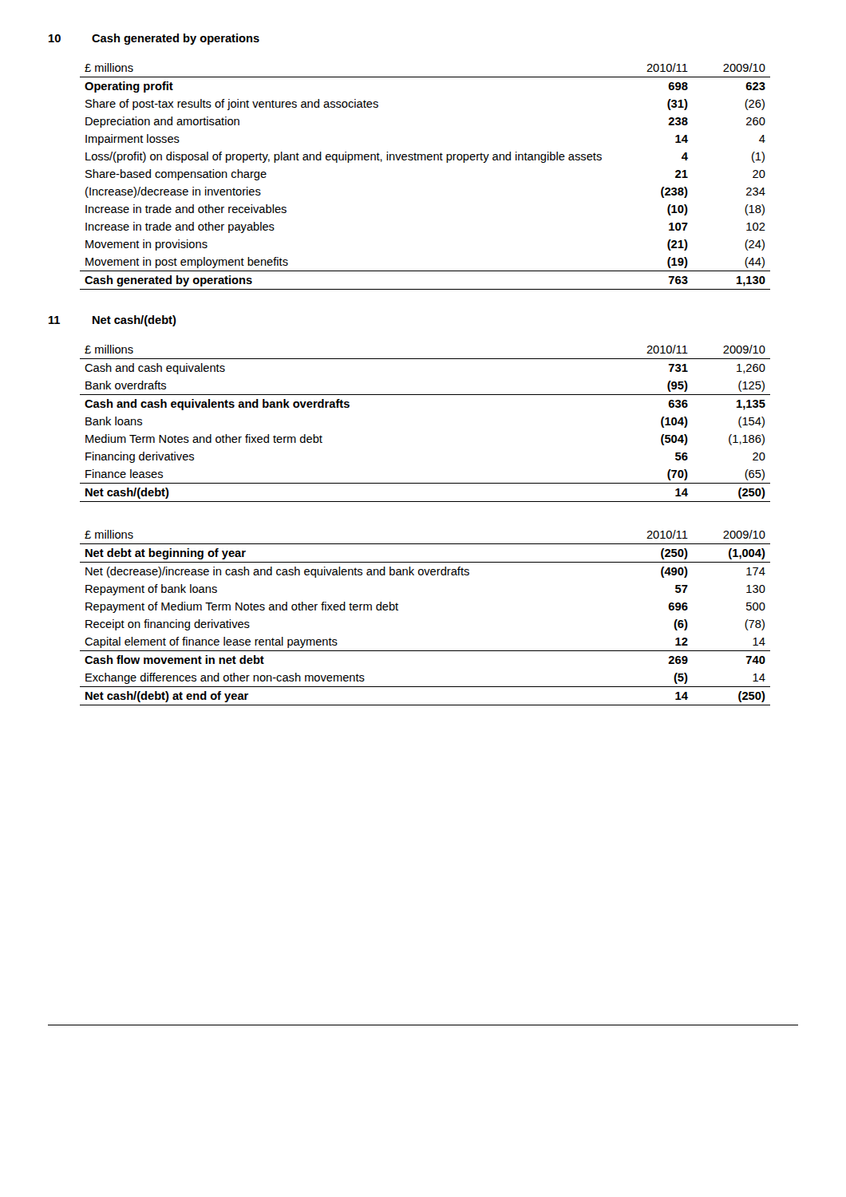10 Cash generated by operations
| £ millions | 2010/11 | 2009/10 |
| --- | --- | --- |
| Operating profit | 698 | 623 |
| Share of post-tax results of joint ventures and associates | (31) | (26) |
| Depreciation and amortisation | 238 | 260 |
| Impairment losses | 14 | 4 |
| Loss/(profit) on disposal of property, plant and equipment, investment property and intangible assets | 4 | (1) |
| Share-based compensation charge | 21 | 20 |
| (Increase)/decrease in inventories | (238) | 234 |
| Increase in trade and other receivables | (10) | (18) |
| Increase in trade and other payables | 107 | 102 |
| Movement in provisions | (21) | (24) |
| Movement in post employment benefits | (19) | (44) |
| Cash generated by operations | 763 | 1,130 |
11 Net cash/(debt)
| £ millions | 2010/11 | 2009/10 |
| --- | --- | --- |
| Cash and cash equivalents | 731 | 1,260 |
| Bank overdrafts | (95) | (125) |
| Cash and cash equivalents and bank overdrafts | 636 | 1,135 |
| Bank loans | (104) | (154) |
| Medium Term Notes and other fixed term debt | (504) | (1,186) |
| Financing derivatives | 56 | 20 |
| Finance leases | (70) | (65) |
| Net cash/(debt) | 14 | (250) |
| £ millions | 2010/11 | 2009/10 |
| --- | --- | --- |
| Net debt at beginning of year | (250) | (1,004) |
| Net (decrease)/increase in cash and cash equivalents and bank overdrafts | (490) | 174 |
| Repayment of bank loans | 57 | 130 |
| Repayment of Medium Term Notes and other fixed term debt | 696 | 500 |
| Receipt on financing derivatives | (6) | (78) |
| Capital element of finance lease rental payments | 12 | 14 |
| Cash flow movement in net debt | 269 | 740 |
| Exchange differences and other non-cash movements | (5) | 14 |
| Net cash/(debt) at end of year | 14 | (250) |